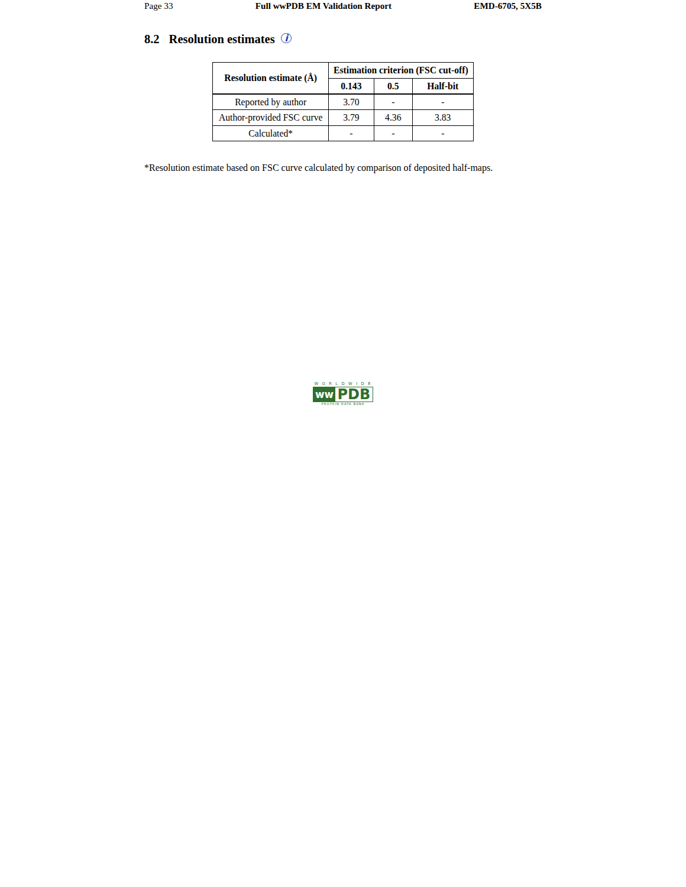Page 33
Full wwPDB EM Validation Report
EMD-6705, 5X5B
8.2 Resolution estimates i
| Resolution estimate (Å) | Estimation criterion (FSC cut-off) |
| --- | --- |
| 0.143 | 0.5 | Half-bit |
| Reported by author | 3.70 | - | - |
| Author-provided FSC curve | 3.79 | 4.36 | 3.83 |
| Calculated* | - | - | - |
*Resolution estimate based on FSC curve calculated by comparison of deposited half-maps.
W O R L D W I D E
ww PDB
PROTEIN DATA BANK